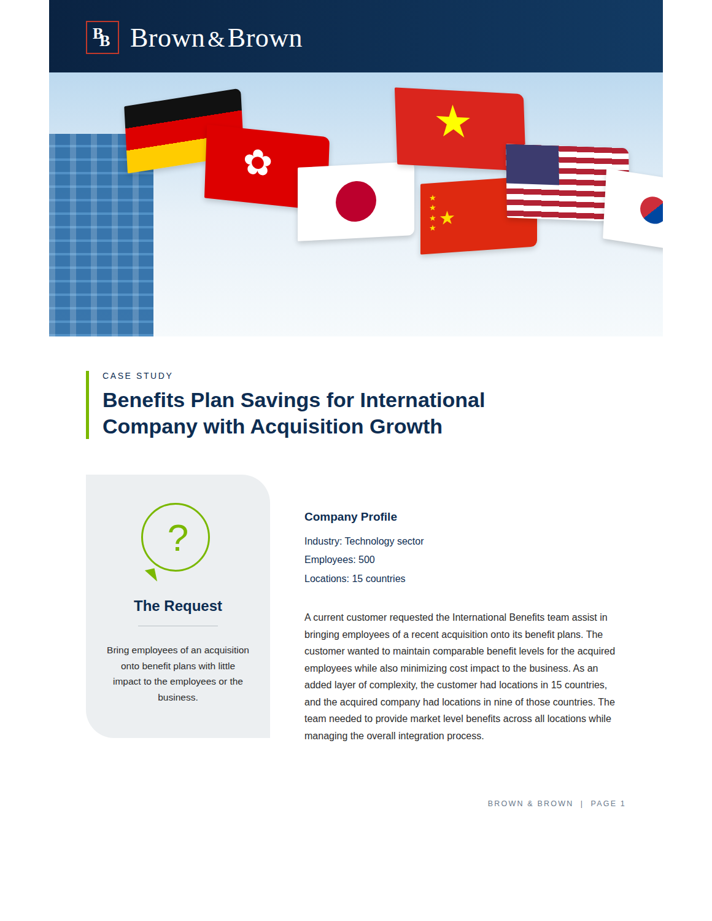B B
Brown&Brown
★ ★
★
★
★
Case Study
Benefits Plan Savings for International Company with Acquisition Growth
?
The Request
Bring employees of an acquisition onto benefit plans with little impact to the employees or the business.
Company Profile
Industry: Technology sector
Employees: 500
Locations: 15 countries
A current customer requested the International Benefits team assist in bringing employees of a recent acquisition onto its benefit plans. The customer wanted to maintain comparable benefit levels for the acquired employees while also minimizing cost impact to the business. As an added layer of complexity, the customer had locations in 15 countries, and the acquired company had locations in nine of those countries. The team needed to provide market level benefits across all locations while managing the overall integration process.
BROWN & BROWN | PAGE 1